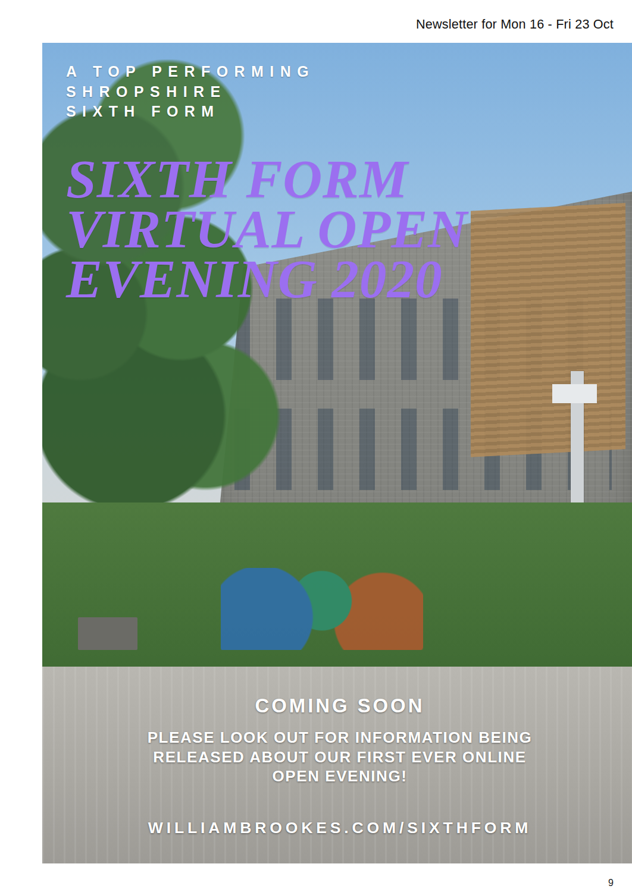Newsletter for Mon 16 - Fri 23 Oct
A Top Performing
Shropshire
Sixth Form
Sixth Form Virtual Open Evening 2020
Coming Soon
Please look out for information being
released about our first ever online
open evening!
williambrookes.com/sixthform
9